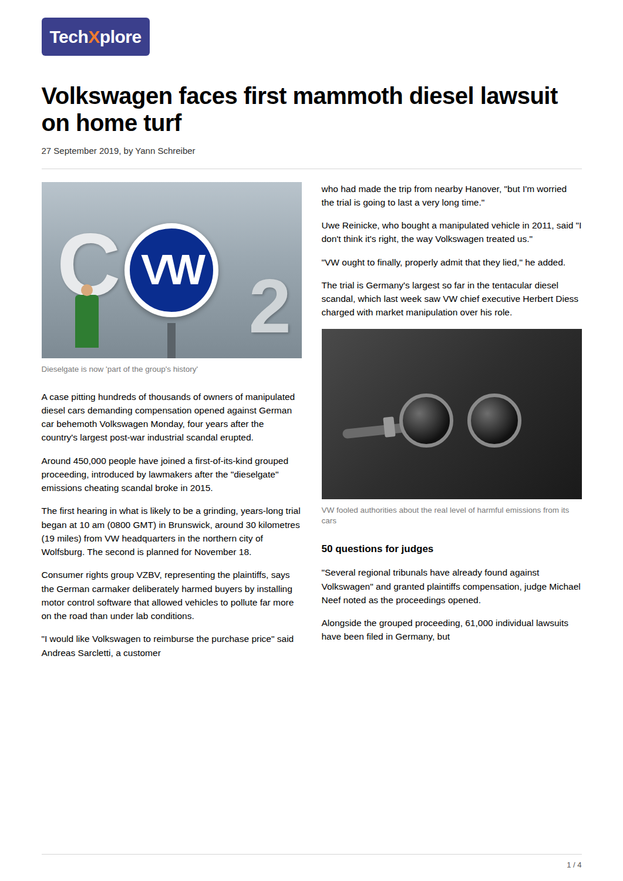TechXplore
Volkswagen faces first mammoth diesel lawsuit on home turf
27 September 2019, by Yann Schreiber
C
VW
2
Dieselgate is now 'part of the group's history'
A case pitting hundreds of thousands of owners of manipulated diesel cars demanding compensation opened against German car behemoth Volkswagen Monday, four years after the country's largest post-war industrial scandal erupted.
Around 450,000 people have joined a first-of-its-kind grouped proceeding, introduced by lawmakers after the "dieselgate" emissions cheating scandal broke in 2015.
The first hearing in what is likely to be a grinding, years-long trial began at 10 am (0800 GMT) in Brunswick, around 30 kilometres (19 miles) from VW headquarters in the northern city of Wolfsburg. The second is planned for November 18.
Consumer rights group VZBV, representing the plaintiffs, says the German carmaker deliberately harmed buyers by installing motor control software that allowed vehicles to pollute far more on the road than under lab conditions.
"I would like Volkswagen to reimburse the purchase price" said Andreas Sarcletti, a customer
who had made the trip from nearby Hanover, "but I'm worried the trial is going to last a very long time."
Uwe Reinicke, who bought a manipulated vehicle in 2011, said "I don't think it's right, the way Volkswagen treated us."
"VW ought to finally, properly admit that they lied," he added.
The trial is Germany's largest so far in the tentacular diesel scandal, which last week saw VW chief executive Herbert Diess charged with market manipulation over his role.
VW fooled authorities about the real level of harmful emissions from its cars
50 questions for judges
"Several regional tribunals have already found against Volkswagen" and granted plaintiffs compensation, judge Michael Neef noted as the proceedings opened.
Alongside the grouped proceeding, 61,000 individual lawsuits have been filed in Germany, but
1 / 4